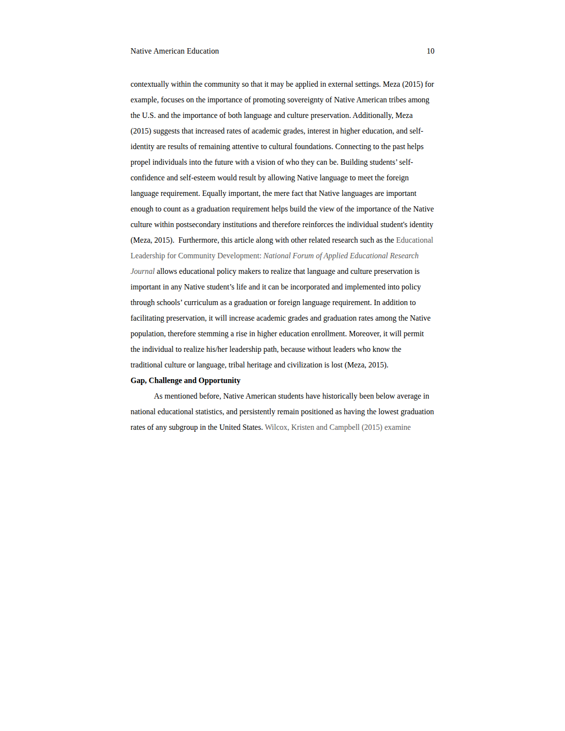Native American Education 10
contextually within the community so that it may be applied in external settings. Meza (2015) for example, focuses on the importance of promoting sovereignty of Native American tribes among the U.S. and the importance of both language and culture preservation. Additionally, Meza (2015) suggests that increased rates of academic grades, interest in higher education, and self-identity are results of remaining attentive to cultural foundations. Connecting to the past helps propel individuals into the future with a vision of who they can be. Building students’ self-confidence and self-esteem would result by allowing Native language to meet the foreign language requirement. Equally important, the mere fact that Native languages are important enough to count as a graduation requirement helps build the view of the importance of the Native culture within postsecondary institutions and therefore reinforces the individual student's identity (Meza, 2015). Furthermore, this article along with other related research such as the Educational Leadership for Community Development: National Forum of Applied Educational Research Journal allows educational policy makers to realize that language and culture preservation is important in any Native student’s life and it can be incorporated and implemented into policy through schools’ curriculum as a graduation or foreign language requirement. In addition to facilitating preservation, it will increase academic grades and graduation rates among the Native population, therefore stemming a rise in higher education enrollment. Moreover, it will permit the individual to realize his/her leadership path, because without leaders who know the traditional culture or language, tribal heritage and civilization is lost (Meza, 2015).
Gap, Challenge and Opportunity
As mentioned before, Native American students have historically been below average in national educational statistics, and persistently remain positioned as having the lowest graduation rates of any subgroup in the United States. Wilcox, Kristen and Campbell (2015) examine